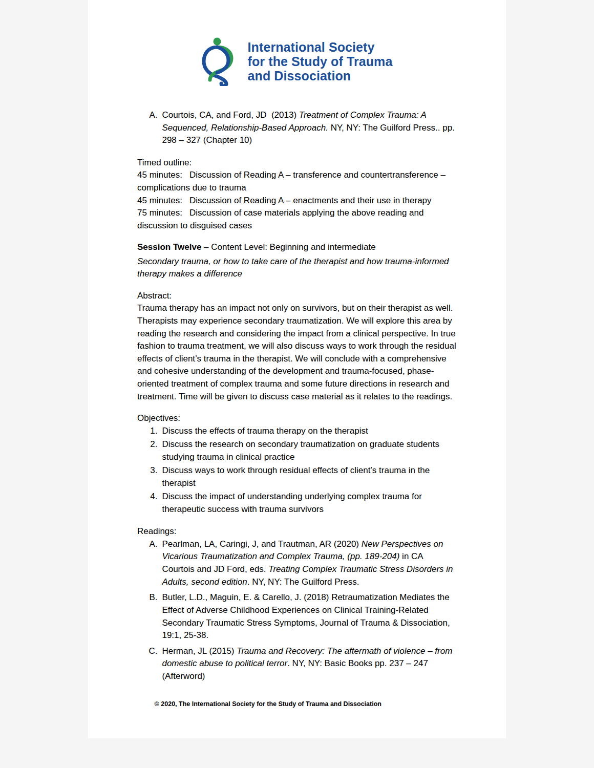International Society
for the Study of Trauma
and Dissociation
Courtois, CA, and Ford, JD (2013) Treatment of Complex Trauma: A Sequenced, Relationship-Based Approach. NY, NY: The Guilford Press.. pp. 298 – 327 (Chapter 10)
Timed outline:
45 minutes: Discussion of Reading A – transference and countertransference – complications due to trauma
45 minutes: Discussion of Reading A – enactments and their use in therapy
75 minutes: Discussion of case materials applying the above reading and discussion to disguised cases
Session Twelve – Content Level: Beginning and intermediate
Secondary trauma, or how to take care of the therapist and how trauma-informed therapy makes a difference
Abstract:
Trauma therapy has an impact not only on survivors, but on their therapist as well. Therapists may experience secondary traumatization. We will explore this area by reading the research and considering the impact from a clinical perspective. In true fashion to trauma treatment, we will also discuss ways to work through the residual effects of client’s trauma in the therapist. We will conclude with a comprehensive and cohesive understanding of the development and trauma-focused, phase-oriented treatment of complex trauma and some future directions in research and treatment. Time will be given to discuss case material as it relates to the readings.
Objectives:
Discuss the effects of trauma therapy on the therapist
Discuss the research on secondary traumatization on graduate students studying trauma in clinical practice
Discuss ways to work through residual effects of client’s trauma in the therapist
Discuss the impact of understanding underlying complex trauma for therapeutic success with trauma survivors
Readings:
Pearlman, LA, Caringi, J, and Trautman, AR (2020) New Perspectives on Vicarious Traumatization and Complex Trauma, (pp. 189-204) in CA Courtois and JD Ford, eds. Treating Complex Traumatic Stress Disorders in Adults, second edition. NY, NY: The Guilford Press.
Butler, L.D., Maguin, E. & Carello, J. (2018) Retraumatization Mediates the Effect of Adverse Childhood Experiences on Clinical Training-Related Secondary Traumatic Stress Symptoms, Journal of Trauma & Dissociation, 19:1, 25-38.
Herman, JL (2015) Trauma and Recovery: The aftermath of violence – from domestic abuse to political terror. NY, NY: Basic Books pp. 237 – 247 (Afterword)
© 2020, The International Society for the Study of Trauma and Dissociation